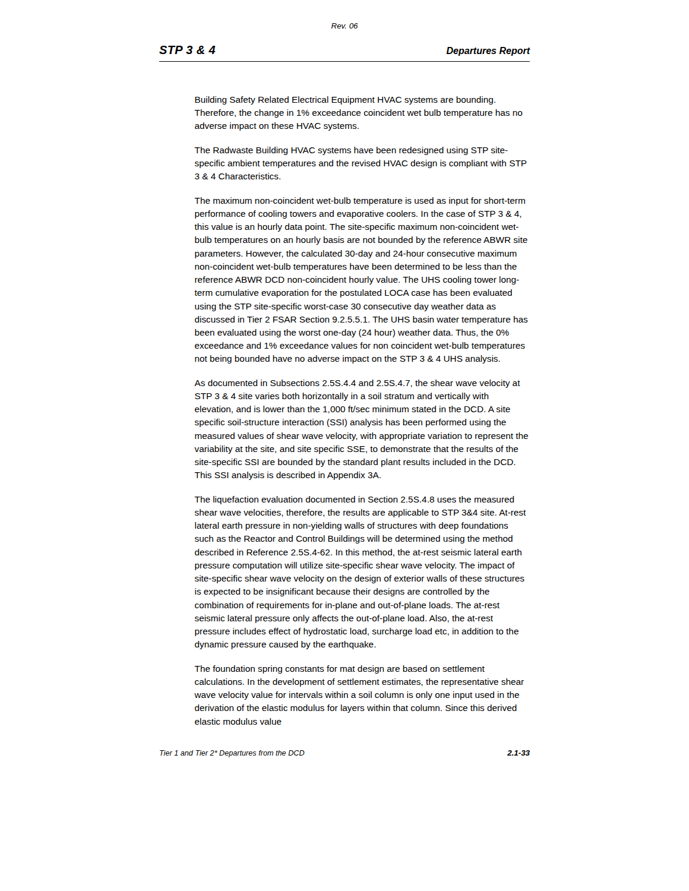Rev. 06
STP 3 & 4
Departures Report
Building Safety Related Electrical Equipment HVAC systems are bounding. Therefore, the change in 1% exceedance coincident wet bulb temperature has no adverse impact on these HVAC systems.
The Radwaste Building HVAC systems have been redesigned using STP site-specific ambient temperatures and the revised HVAC design is compliant with STP 3 & 4 Characteristics.
The maximum non-coincident wet-bulb temperature is used as input for short-term performance of cooling towers and evaporative coolers. In the case of STP 3 & 4, this value is an hourly data point. The site-specific maximum non-coincident wet-bulb temperatures on an hourly basis are not bounded by the reference ABWR site parameters. However, the calculated 30-day and 24-hour consecutive maximum non-coincident wet-bulb temperatures have been determined to be less than the reference ABWR DCD non-coincident hourly value. The UHS cooling tower long-term cumulative evaporation for the postulated LOCA case has been evaluated using the STP site-specific worst-case 30 consecutive day weather data as discussed in Tier 2 FSAR Section 9.2.5.5.1. The UHS basin water temperature has been evaluated using the worst one-day (24 hour) weather data. Thus, the 0% exceedance and 1% exceedance values for non coincident wet-bulb temperatures not being bounded have no adverse impact on the STP 3 & 4 UHS analysis.
As documented in Subsections 2.5S.4.4 and 2.5S.4.7, the shear wave velocity at STP 3 & 4 site varies both horizontally in a soil stratum and vertically with elevation, and is lower than the 1,000 ft/sec minimum stated in the DCD. A site specific soil-structure interaction (SSI) analysis has been performed using the measured values of shear wave velocity, with appropriate variation to represent the variability at the site, and site specific SSE, to demonstrate that the results of the site-specific SSI are bounded by the standard plant results included in the DCD. This SSI analysis is described in Appendix 3A.
The liquefaction evaluation documented in Section 2.5S.4.8 uses the measured shear wave velocities, therefore, the results are applicable to STP 3&4 site. At-rest lateral earth pressure in non-yielding walls of structures with deep foundations such as the Reactor and Control Buildings will be determined using the method described in Reference 2.5S.4-62. In this method, the at-rest seismic lateral earth pressure computation will utilize site-specific shear wave velocity. The impact of site-specific shear wave velocity on the design of exterior walls of these structures is expected to be insignificant because their designs are controlled by the combination of requirements for in-plane and out-of-plane loads. The at-rest seismic lateral pressure only affects the out-of-plane load. Also, the at-rest pressure includes effect of hydrostatic load, surcharge load etc, in addition to the dynamic pressure caused by the earthquake.
The foundation spring constants for mat design are based on settlement calculations. In the development of settlement estimates, the representative shear wave velocity value for intervals within a soil column is only one input used in the derivation of the elastic modulus for layers within that column. Since this derived elastic modulus value
Tier 1 and Tier 2* Departures from the DCD
2.1-33